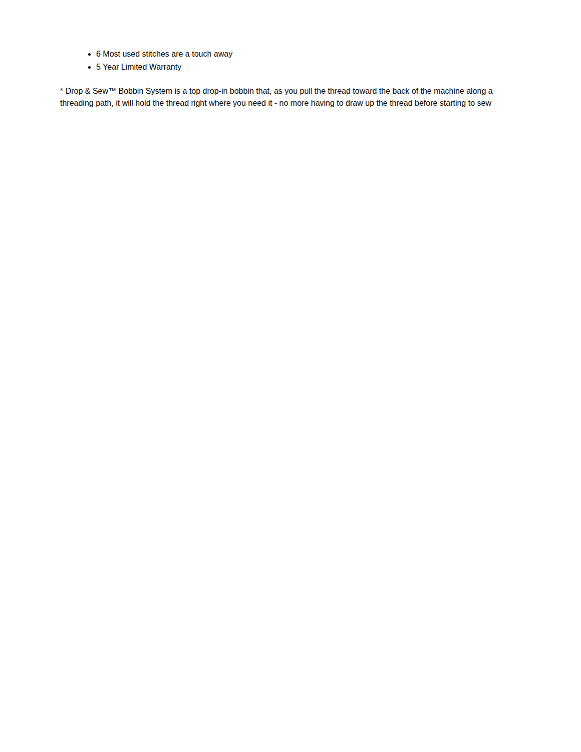6 Most used stitches are a touch away
5 Year Limited Warranty
* Drop & Sew™ Bobbin System is a top drop-in bobbin that, as you pull the thread toward the back of the machine along a threading path, it will hold the thread right where you need it - no more having to draw up the thread before starting to sew